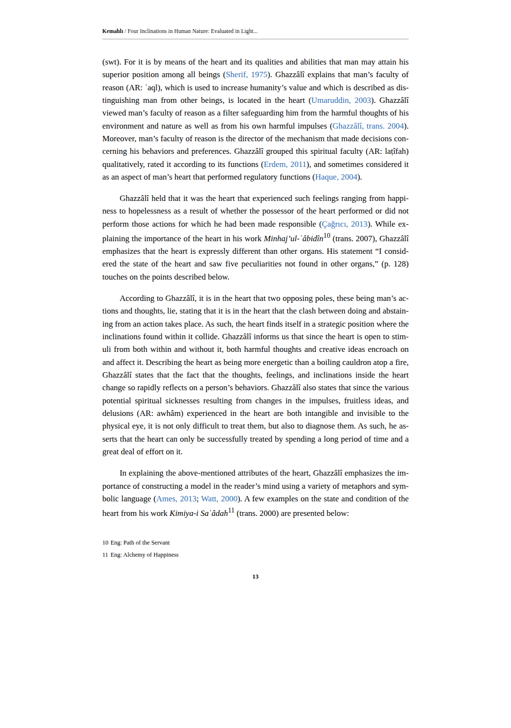Kemahlı / Four Inclinations in Human Nature: Evaluated in Light...
(swt). For it is by means of the heart and its qualities and abilities that man may attain his superior position among all beings (Sherif, 1975). Ghazzâlî explains that man’s faculty of reason (AR: ʿaql), which is used to increase humanity’s value and which is described as distinguishing man from other beings, is located in the heart (Umaruddin, 2003). Ghazzâlî viewed man’s faculty of reason as a filter safeguarding him from the harmful thoughts of his environment and nature as well as from his own harmful impulses (Ghazzâlî, trans. 2004). Moreover, man’s faculty of reason is the director of the mechanism that made decisions concerning his behaviors and preferences. Ghazzâlî grouped this spiritual faculty (AR: laṭîfah) qualitatively, rated it according to its functions (Erdem, 2011), and sometimes considered it as an aspect of man’s heart that performed regulatory functions (Haque, 2004).
Ghazzâlî held that it was the heart that experienced such feelings ranging from happiness to hopelessness as a result of whether the possessor of the heart performed or did not perform those actions for which he had been made responsible (Çağrıcı, 2013). While explaining the importance of the heart in his work Minhaj’ul-ʿâbidîn10 (trans. 2007), Ghazzâlî emphasizes that the heart is expressly different than other organs. His statement “I considered the state of the heart and saw five peculiarities not found in other organs,” (p. 128) touches on the points described below.
According to Ghazzâlî, it is in the heart that two opposing poles, these being man’s actions and thoughts, lie, stating that it is in the heart that the clash between doing and abstaining from an action takes place. As such, the heart finds itself in a strategic position where the inclinations found within it collide. Ghazzâlî informs us that since the heart is open to stimuli from both within and without it, both harmful thoughts and creative ideas encroach on and affect it. Describing the heart as being more energetic than a boiling cauldron atop a fire, Ghazzâlî states that the fact that the thoughts, feelings, and inclinations inside the heart change so rapidly reflects on a person’s behaviors. Ghazzâlî also states that since the various potential spiritual sicknesses resulting from changes in the impulses, fruitless ideas, and delusions (AR: awhâm) experienced in the heart are both intangible and invisible to the physical eye, it is not only difficult to treat them, but also to diagnose them. As such, he asserts that the heart can only be successfully treated by spending a long period of time and a great deal of effort on it.
In explaining the above-mentioned attributes of the heart, Ghazzâlî emphasizes the importance of constructing a model in the reader’s mind using a variety of metaphors and symbolic language (Ames, 2013; Watt, 2000). A few examples on the state and condition of the heart from his work Kimiya-i Saʿâdah11 (trans. 2000) are presented below:
10 Eng: Path of the Servant
11 Eng: Alchemy of Happiness
13